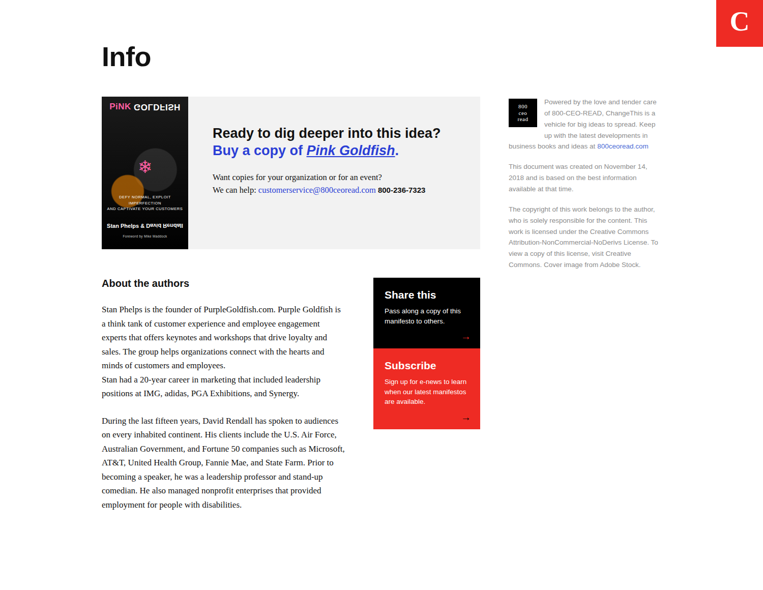C
Info
PiNK GOLDFISH
❄
DEFY NORMAL, EXPLOIT IMPERFECTION
AND CAPTIVATE YOUR CUSTOMERS
Stan Phelps & David Rendall
Foreword by Mike Maddock
Ready to dig deeper into this idea?
Buy a copy of Pink Goldfish.
Want copies for your organization or for an event?
We can help: customerservice@800ceoread.com 800-236-7323
About the authors
Stan Phelps is the founder of PurpleGoldfish.com. Purple Goldfish is a think tank of customer experience and employee engagement experts that offers keynotes and workshops that drive loyalty and sales. The group helps organizations connect with the hearts and minds of customers and employees.
Stan had a 20-year career in marketing that included leadership positions at IMG, adidas, PGA Exhibitions, and Synergy.
During the last fifteen years, David Rendall has spoken to audiences on every inhabited continent. His clients include the U.S. Air Force, Australian Government, and Fortune 50 companies such as Microsoft, AT&T, United Health Group, Fannie Mae, and State Farm. Prior to becoming a speaker, he was a leadership professor and stand-up comedian. He also managed nonprofit enterprises that provided employment for people with disabilities.
Share this
Pass along a copy of this manifesto to others.
→
Subscribe
Sign up for e-news to learn when our latest manifestos are available.
→
800
ceo
read
Powered by the love and tender care of 800-CEO-READ, ChangeThis is a vehicle for big ideas to spread. Keep up with the latest developments in business books and ideas at 800ceoread.com
This document was created on November 14, 2018 and is based on the best information available at that time.
The copyright of this work belongs to the author, who is solely responsible for the content. This work is licensed under the Creative Commons Attribution-NonCommercial-NoDerivs License. To view a copy of this license, visit Creative Commons. Cover image from Adobe Stock.